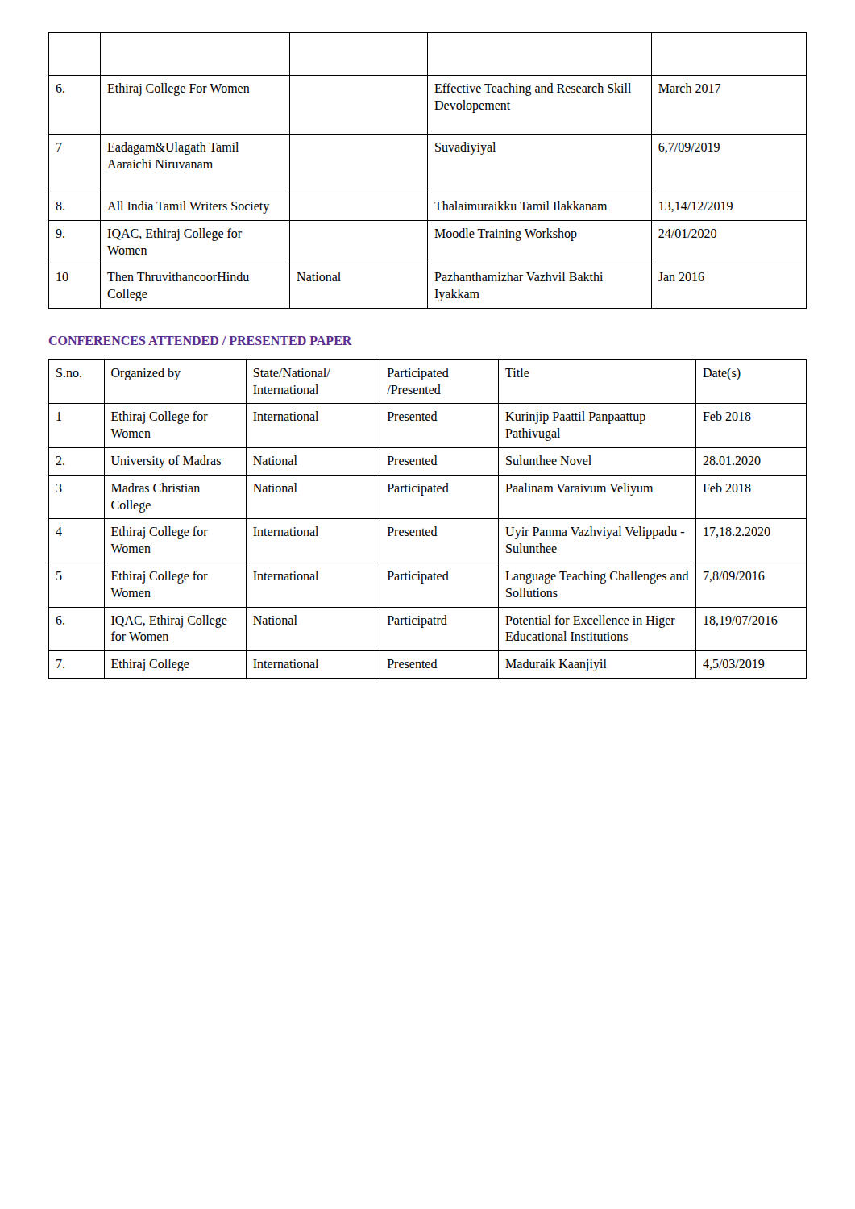| 6. | Ethiraj College For Women | | Effective Teaching and Research Skill Devolopement | March 2017 |
| 7 | Eadagam&Ulagath Tamil Aaraichi Niruvanam | | Suvadiyiyal | 6,7/09/2019 |
| 8. | All India Tamil Writers Society | | Thalaimuraikku Tamil Ilakkanam | 13,14/12/2019 |
| 9. | IQAC, Ethiraj College for Women | | Moodle Training Workshop | 24/01/2020 |
| 10 | Then ThruvithancoorHindu College | National | Pazhanthamizhar Vazhvil Bakthi Iyakkam | Jan 2016 |
CONFERENCES ATTENDED / PRESENTED PAPER
| S.no. | Organized by | State/National/ International | Participated /Presented | Title | Date(s) |
| --- | --- | --- | --- | --- | --- |
| 1 | Ethiraj College for Women | International | Presented | Kurinjip Paattil Panpaattup Pathivugal | Feb 2018 |
| 2. | University of Madras | National | Presented | Sulunthee Novel | 28.01.2020 |
| 3 | Madras Christian College | National | Participated | Paalinam Varaivum Veliyum | Feb 2018 |
| 4 | Ethiraj College for Women | International | Presented | Uyir Panma Vazhviyal Velippadu - Sulunthee | 17,18.2.2020 |
| 5 | Ethiraj College for Women | International | Participated | Language Teaching Challenges and Sollutions | 7,8/09/2016 |
| 6. | IQAC, Ethiraj College for Women | National | Participatrd | Potential for Excellence in Higer Educational Institutions | 18,19/07/2016 |
| 7. | Ethiraj College | International | Presented | Maduraik Kaanjiyil | 4,5/03/2019 |